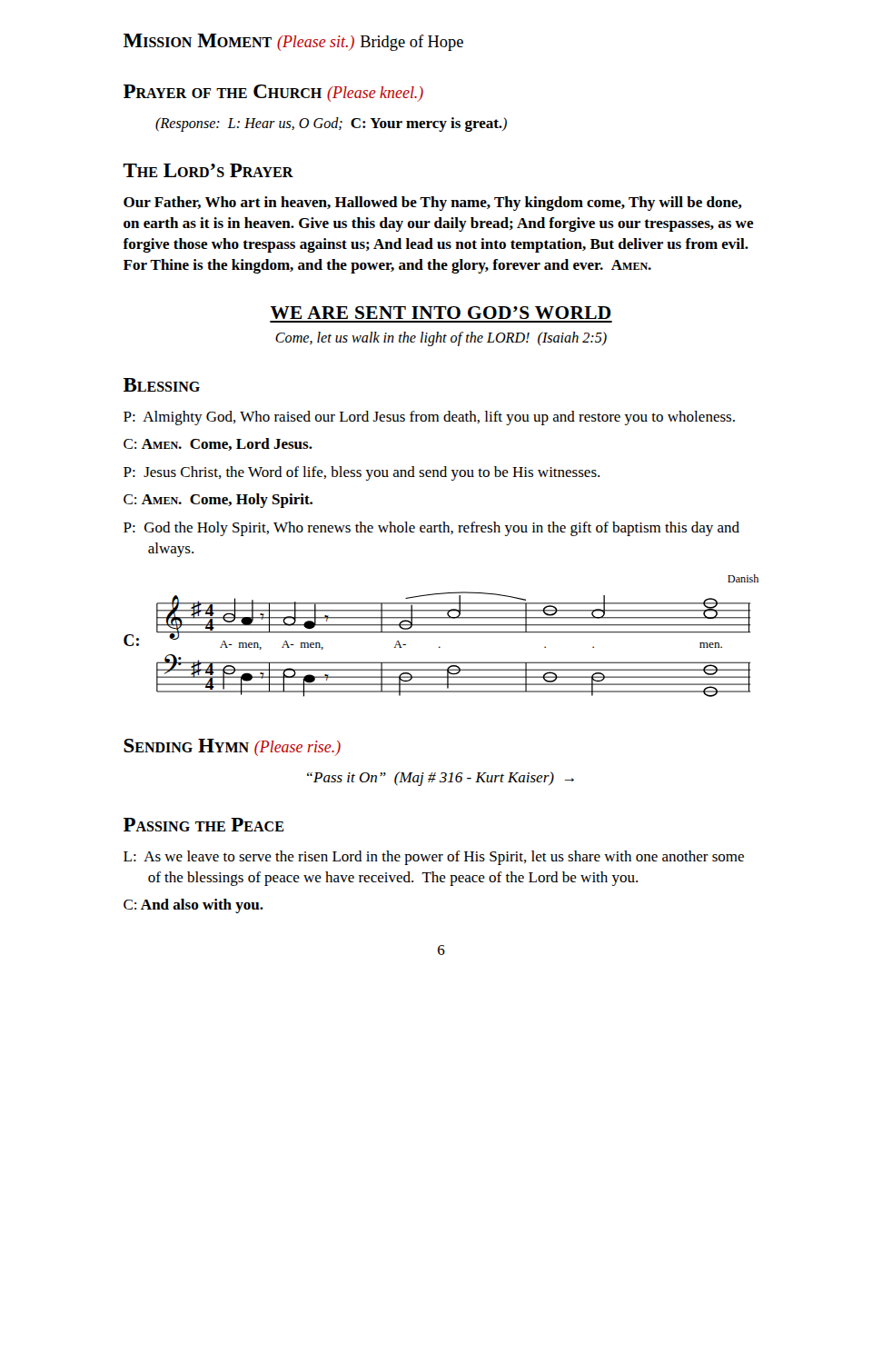Mission Moment (Please sit.) Bridge of Hope
Prayer of the Church (Please kneel.)
(Response: L: Hear us, O God; C: Your mercy is great.)
The Lord’s Prayer
Our Father, Who art in heaven, Hallowed be Thy name, Thy kingdom come, Thy will be done, on earth as it is in heaven. Give us this day our daily bread; And forgive us our trespasses, as we forgive those who trespass against us; And lead us not into temptation, But deliver us from evil. For Thine is the kingdom, and the power, and the glory, forever and ever. Amen.
WE ARE SENT INTO GOD’S WORLD
Come, let us walk in the light of the LORD! (Isaiah 2:5)
Blessing
P: Almighty God, Who raised our Lord Jesus from death, lift you up and restore you to wholeness.
C: Amen. Come, Lord Jesus.
P: Jesus Christ, the Word of life, bless you and send you to be His witnesses.
C: Amen. Come, Holy Spirit.
P: God the Holy Spirit, Who renews the whole earth, refresh you in the gift of baptism this day and always.
C:
Danish
𝄞 𝄢 ♯ ♯ 4 4 4 4 𝄾 𝄾 𝄾 𝄾 A- men, A- men, A- . . . men.
Sending Hymn (Please rise.)
“Pass it On” (Maj # 316 - Kurt Kaiser) →
Passing the Peace
L: As we leave to serve the risen Lord in the power of His Spirit, let us share with one another some of the blessings of peace we have received. The peace of the Lord be with you.
C: And also with you.
6